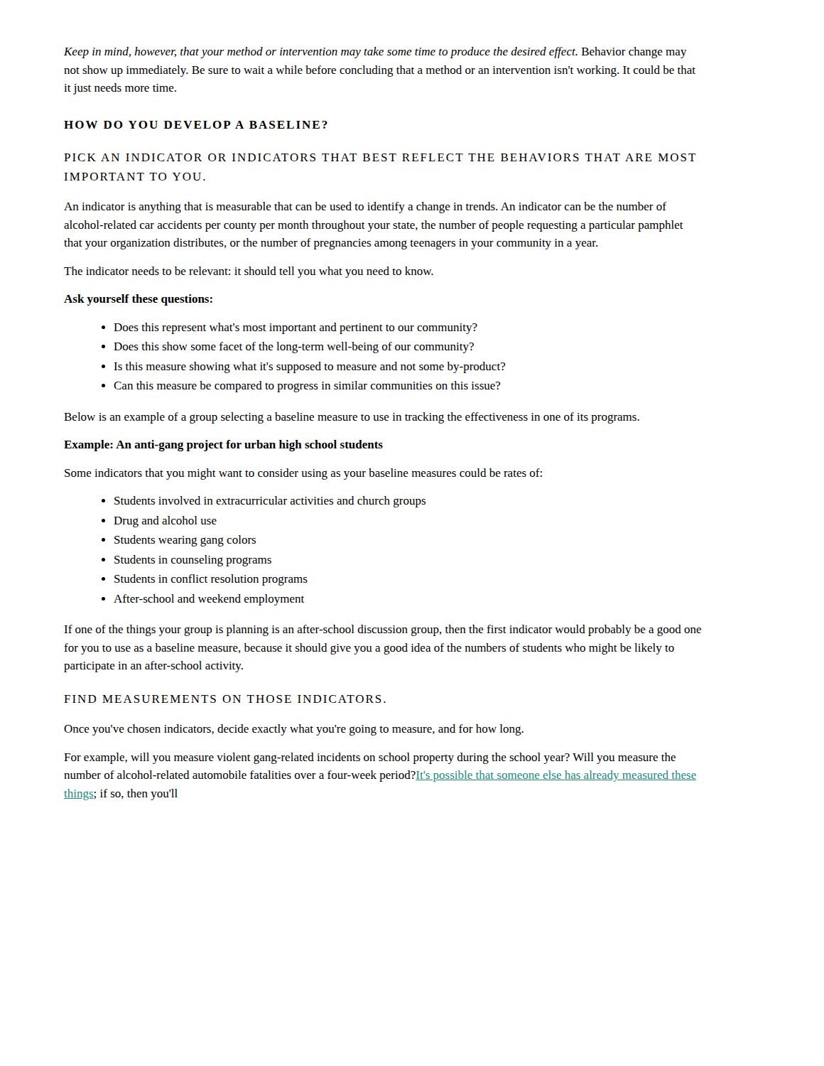Keep in mind, however, that your method or intervention may take some time to produce the desired effect. Behavior change may not show up immediately. Be sure to wait a while before concluding that a method or an intervention isn't working. It could be that it just needs more time.
How do you develop a baseline?
Pick an indicator or indicators that best reflect the behaviors that are most important to you.
An indicator is anything that is measurable that can be used to identify a change in trends. An indicator can be the number of alcohol-related car accidents per county per month throughout your state, the number of people requesting a particular pamphlet that your organization distributes, or the number of pregnancies among teenagers in your community in a year.
The indicator needs to be relevant: it should tell you what you need to know.
Ask yourself these questions:
Does this represent what's most important and pertinent to our community?
Does this show some facet of the long-term well-being of our community?
Is this measure showing what it's supposed to measure and not some by-product?
Can this measure be compared to progress in similar communities on this issue?
Below is an example of a group selecting a baseline measure to use in tracking the effectiveness in one of its programs.
Example: An anti-gang project for urban high school students
Some indicators that you might want to consider using as your baseline measures could be rates of:
Students involved in extracurricular activities and church groups
Drug and alcohol use
Students wearing gang colors
Students in counseling programs
Students in conflict resolution programs
After-school and weekend employment
If one of the things your group is planning is an after-school discussion group, then the first indicator would probably be a good one for you to use as a baseline measure, because it should give you a good idea of the numbers of students who might be likely to participate in an after-school activity.
Find measurements on those indicators.
Once you've chosen indicators, decide exactly what you're going to measure, and for how long.
For example, will you measure violent gang-related incidents on school property during the school year? Will you measure the number of alcohol-related automobile fatalities over a four-week period?It's possible that someone else has already measured these things; if so, then you'll